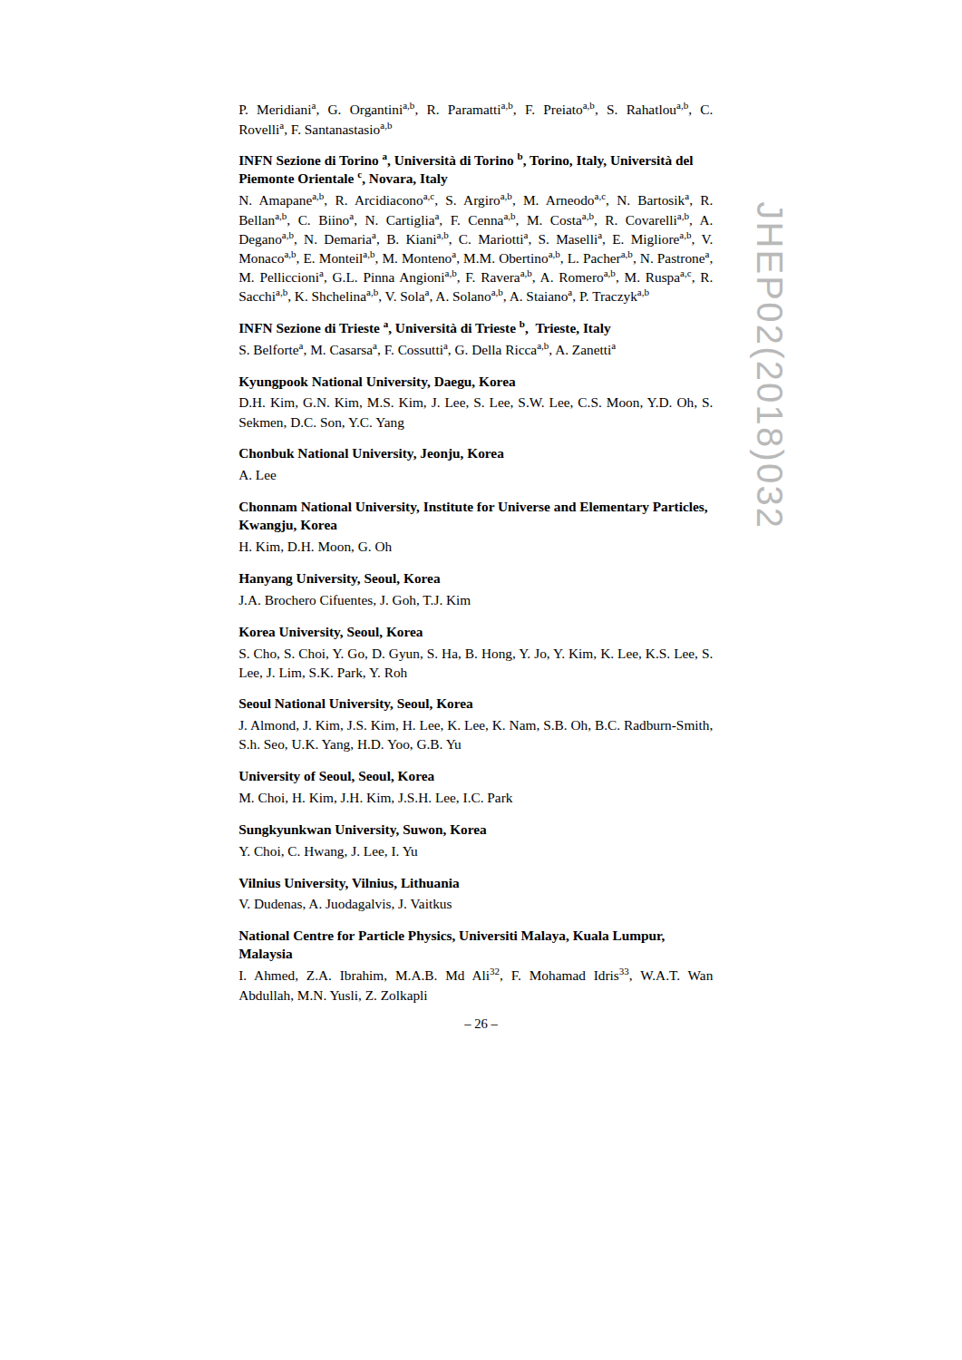JHEP02(2018)032
P. Meridiania, G. Organtinia,b, R. Paramattia,b, F. Preiatoa,b, S. Rahatloua,b, C. Rovellia, F. Santanastasioa,b
INFN Sezione di Torino a, Università di Torino b, Torino, Italy, Università del Piemonte Orientale c, Novara, Italy
N. Amapanea,b, R. Arcidiaconoa,c, S. Argiroa,b, M. Arneodoa,c, N. Bartosika, R. Bellana,b, C. Biinoa, N. Cartigliaa, F. Cennaa,b, M. Costaa,b, R. Covarellia,b, A. Deganoa,b, N. Demariaa, B. Kiania,b, C. Mariottia, S. Masellia, E. Migliorea,b, V. Monacoa,b, E. Monteila,b, M. Montenoa, M.M. Obertinoa,b, L. Pachera,b, N. Pastronea, M. Pelliccionia, G.L. Pinna Angionia,b, F. Raveraa,b, A. Romeroa,b, M. Ruspaa,c, R. Sacchia,b, K. Shchelinaa,b, V. Solaa, A. Solanoa,b, A. Staianoa, P. Traczyka,b
INFN Sezione di Trieste a, Università di Trieste b, Trieste, Italy
S. Belfortea, M. Casarsaa, F. Cossuttia, G. Della Riccaa,b, A. Zanettia
Kyungpook National University, Daegu, Korea
D.H. Kim, G.N. Kim, M.S. Kim, J. Lee, S. Lee, S.W. Lee, C.S. Moon, Y.D. Oh, S. Sekmen, D.C. Son, Y.C. Yang
Chonbuk National University, Jeonju, Korea
A. Lee
Chonnam National University, Institute for Universe and Elementary Particles, Kwangju, Korea
H. Kim, D.H. Moon, G. Oh
Hanyang University, Seoul, Korea
J.A. Brochero Cifuentes, J. Goh, T.J. Kim
Korea University, Seoul, Korea
S. Cho, S. Choi, Y. Go, D. Gyun, S. Ha, B. Hong, Y. Jo, Y. Kim, K. Lee, K.S. Lee, S. Lee, J. Lim, S.K. Park, Y. Roh
Seoul National University, Seoul, Korea
J. Almond, J. Kim, J.S. Kim, H. Lee, K. Lee, K. Nam, S.B. Oh, B.C. Radburn-Smith, S.h. Seo, U.K. Yang, H.D. Yoo, G.B. Yu
University of Seoul, Seoul, Korea
M. Choi, H. Kim, J.H. Kim, J.S.H. Lee, I.C. Park
Sungkyunkwan University, Suwon, Korea
Y. Choi, C. Hwang, J. Lee, I. Yu
Vilnius University, Vilnius, Lithuania
V. Dudenas, A. Juodagalvis, J. Vaitkus
National Centre for Particle Physics, Universiti Malaya, Kuala Lumpur, Malaysia
I. Ahmed, Z.A. Ibrahim, M.A.B. Md Ali32, F. Mohamad Idris33, W.A.T. Wan Abdullah, M.N. Yusli, Z. Zolkapli
– 26 –